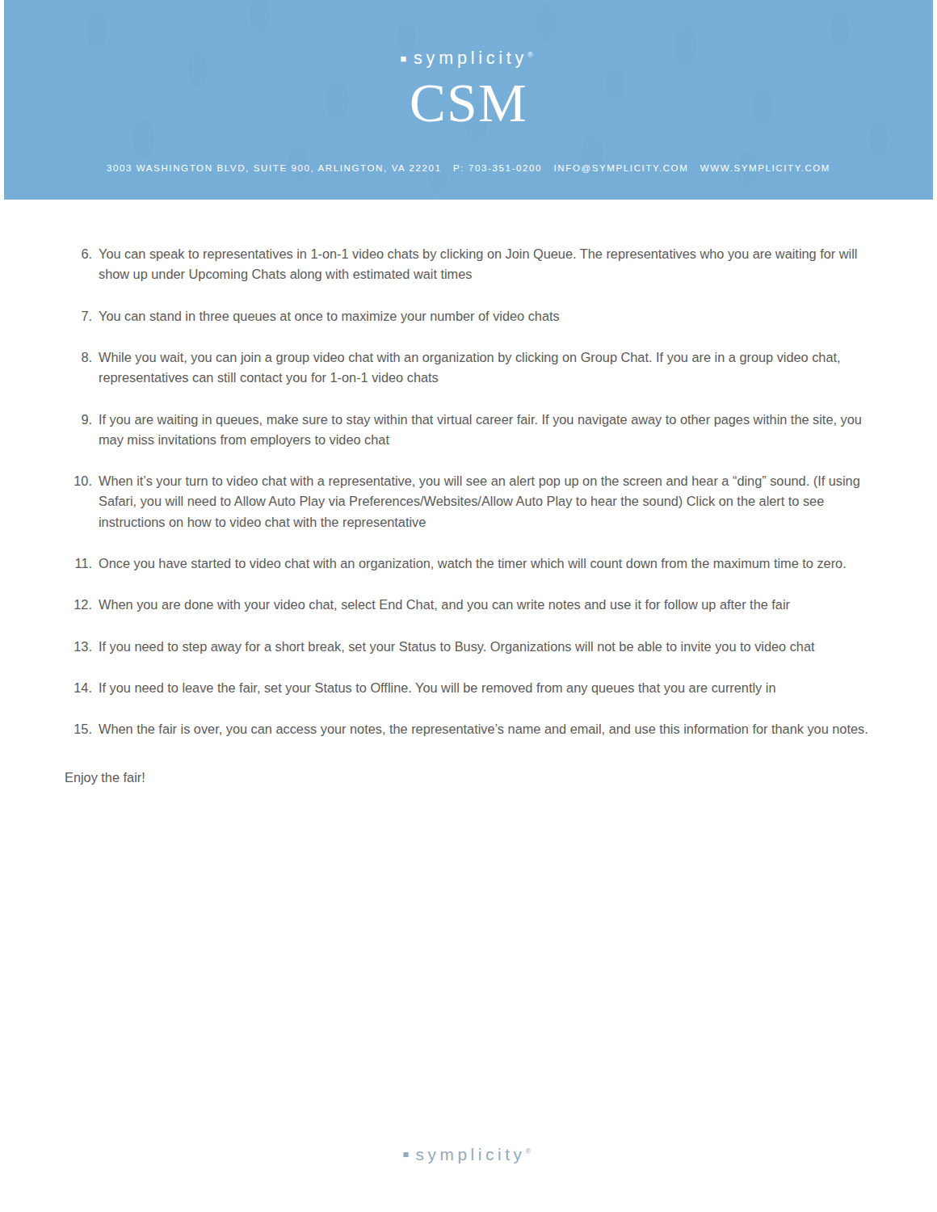■symplicity®
CSM
3003 WASHINGTON BLVD, SUITE 900, ARLINGTON, VA 22201 P: 703-351-0200 INFO@SYMPLICITY.COM WWW.SYMPLICITY.COM
You can speak to representatives in 1-on-1 video chats by clicking on Join Queue. The representatives who you are waiting for will show up under Upcoming Chats along with estimated wait times
You can stand in three queues at once to maximize your number of video chats
While you wait, you can join a group video chat with an organization by clicking on Group Chat. If you are in a group video chat, representatives can still contact you for 1-on-1 video chats
If you are waiting in queues, make sure to stay within that virtual career fair. If you navigate away to other pages within the site, you may miss invitations from employers to video chat
When it’s your turn to video chat with a representative, you will see an alert pop up on the screen and hear a “ding” sound. (If using Safari, you will need to Allow Auto Play via Preferences/Websites/Allow Auto Play to hear the sound) Click on the alert to see instructions on how to video chat with the representative
Once you have started to video chat with an organization, watch the timer which will count down from the maximum time to zero.
When you are done with your video chat, select End Chat, and you can write notes and use it for follow up after the fair
If you need to step away for a short break, set your Status to Busy. Organizations will not be able to invite you to video chat
If you need to leave the fair, set your Status to Offline. You will be removed from any queues that you are currently in
When the fair is over, you can access your notes, the representative’s name and email, and use this information for thank you notes.
Enjoy the fair!
■symplicity®